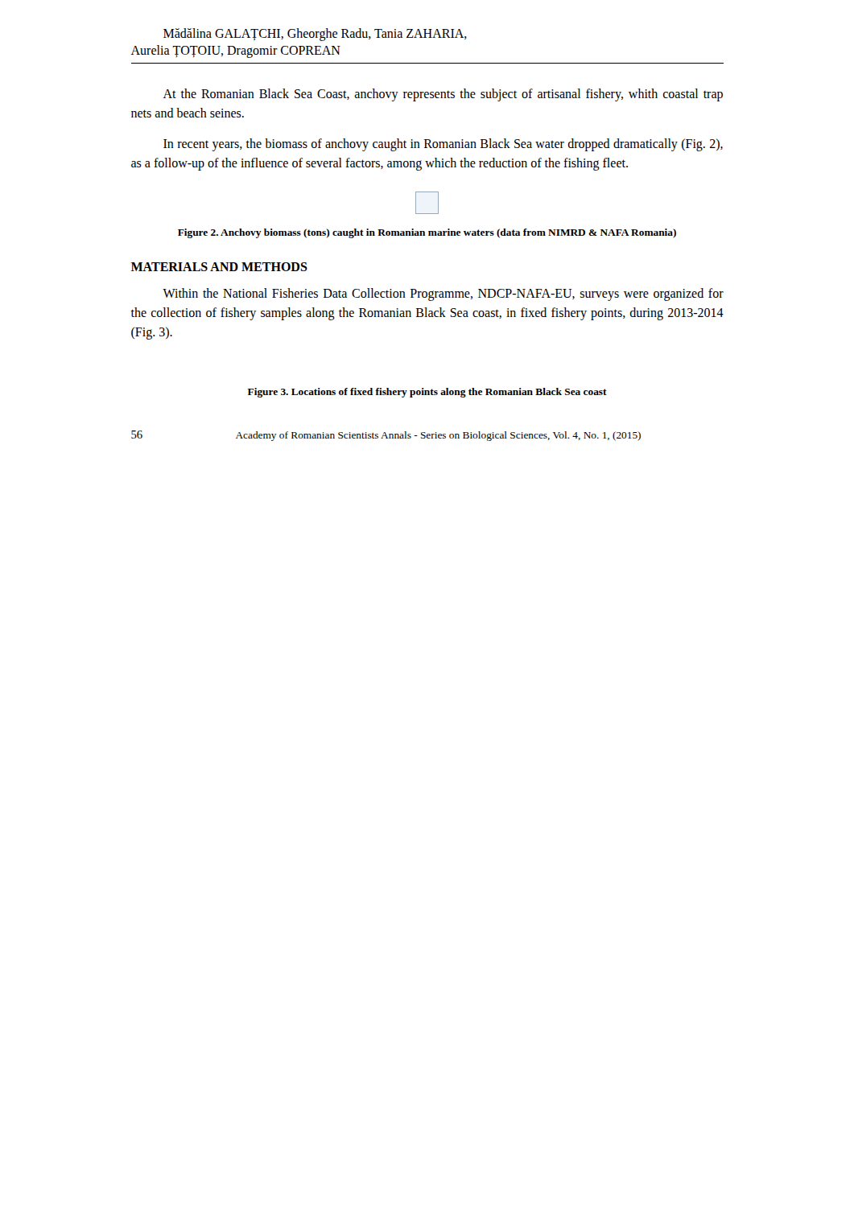Mădălina GALAȚCHI, Gheorghe Radu, Tania ZAHARIA,
Aurelia ȚOȚOIU, Dragomir COPREAN
At the Romanian Black Sea Coast, anchovy represents the subject of artisanal fishery, whith coastal trap nets and beach seines.
In recent years, the biomass of anchovy caught in Romanian Black Sea water dropped dramatically (Fig. 2), as a follow-up of the influence of several factors, among which the reduction of the fishing fleet.
Figure 2. Anchovy biomass (tons) caught in Romanian marine waters (data from NIMRD & NAFA Romania)
Materials and Methods
Within the National Fisheries Data Collection Programme, NDCP-NAFA-EU, surveys were organized for the collection of fishery samples along the Romanian Black Sea coast, in fixed fishery points, during 2013-2014 (Fig. 3).
Figure 3. Locations of fixed fishery points along the Romanian Black Sea coast
56 Academy of Romanian Scientists Annals - Series on Biological Sciences, Vol. 4, No. 1, (2015)